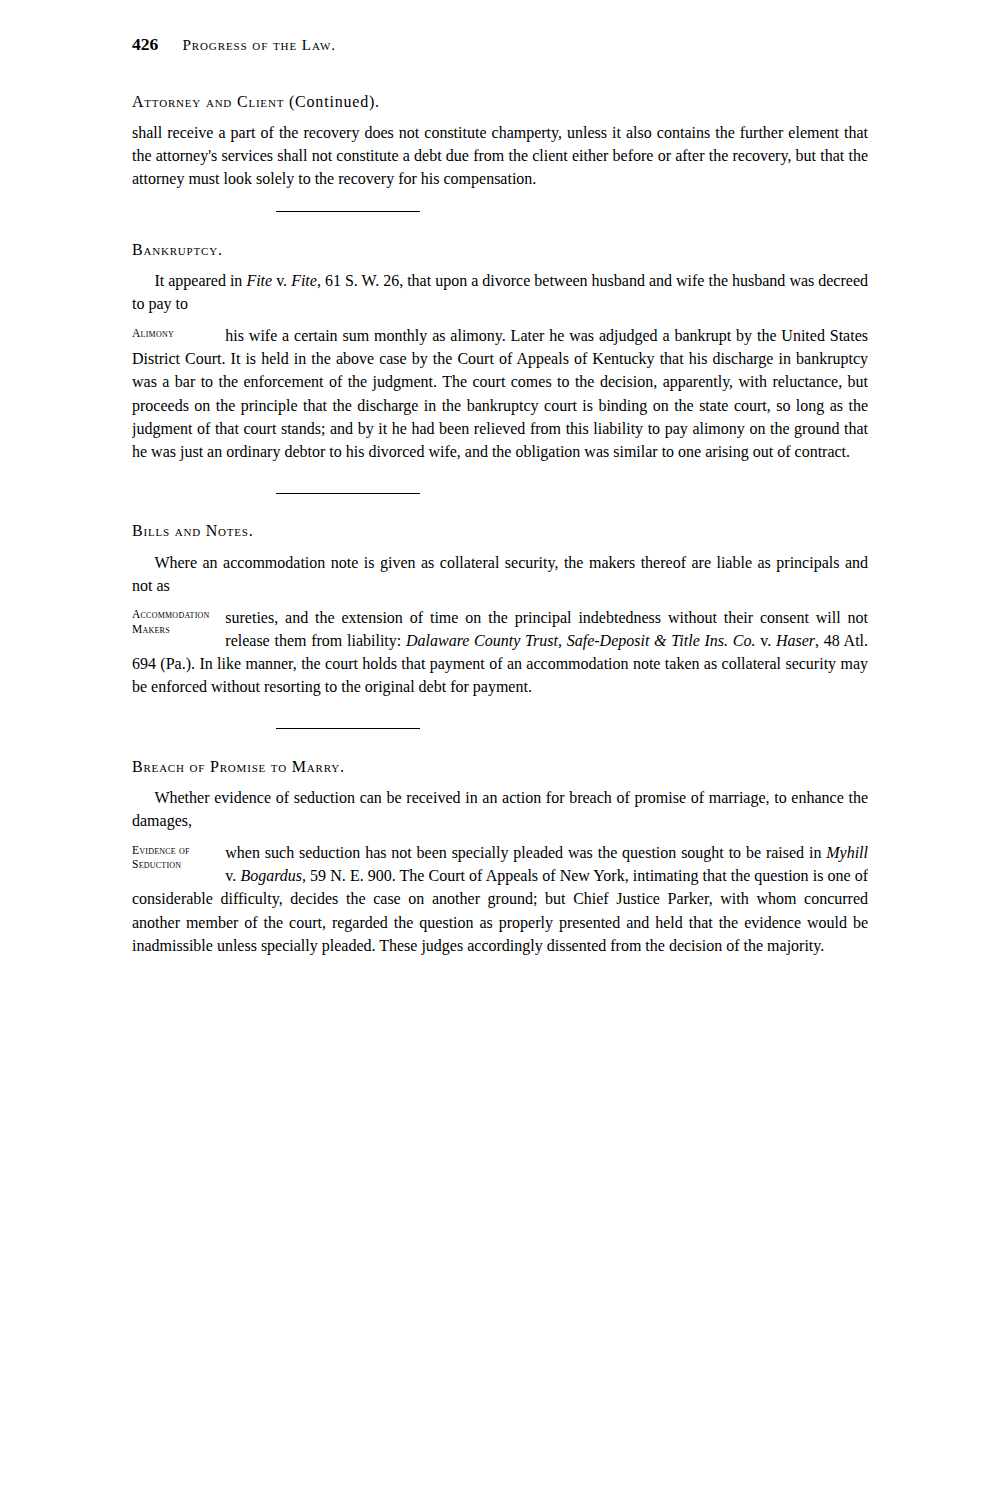426 Progress of the Law.
Attorney and Client (Continued).
shall receive a part of the recovery does not constitute champerty, unless it also contains the further element that the attorney's services shall not constitute a debt due from the client either before or after the recovery, but that the attorney must look solely to the recovery for his compensation.
Bankruptcy.
It appeared in Fite v. Fite, 61 S. W. 26, that upon a divorce between husband and wife the husband was decreed to pay to
Alimony
his wife a certain sum monthly as alimony. Later he was adjudged a bankrupt by the United States District Court. It is held in the above case by the Court of Appeals of Kentucky that his discharge in bankruptcy was a bar to the enforcement of the judgment. The court comes to the decision, apparently, with reluctance, but proceeds on the principle that the discharge in the bankruptcy court is binding on the state court, so long as the judgment of that court stands; and by it he had been relieved from this liability to pay alimony on the ground that he was just an ordinary debtor to his divorced wife, and the obligation was similar to one arising out of contract.
Bills and Notes.
Where an accommodation note is given as collateral security, the makers thereof are liable as principals and not as
Accommodation Makers
sureties, and the extension of time on the principal indebtedness without their consent will not release them from liability: Dalaware County Trust, Safe-Deposit & Title Ins. Co. v. Haser, 48 Atl. 694 (Pa.). In like manner, the court holds that payment of an accommodation note taken as collateral security may be enforced without resorting to the original debt for payment.
Breach of Promise to Marry.
Whether evidence of seduction can be received in an action for breach of promise of marriage, to enhance the damages,
Evidence of Seduction
when such seduction has not been specially pleaded was the question sought to be raised in Myhill v. Bogardus, 59 N. E. 900. The Court of Appeals of New York, intimating that the question is one of considerable difficulty, decides the case on another ground; but Chief Justice Parker, with whom concurred another member of the court, regarded the question as properly presented and held that the evidence would be inadmissible unless specially pleaded. These judges accordingly dissented from the decision of the majority.